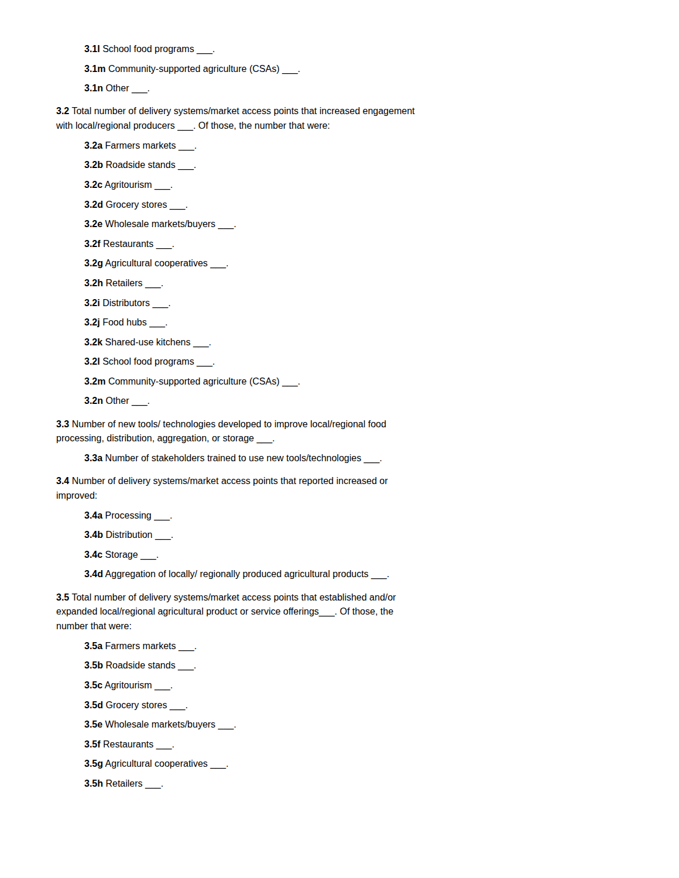3.1l School food programs ___.
3.1m Community-supported agriculture (CSAs) ___.
3.1n Other ___.
3.2 Total number of delivery systems/market access points that increased engagement with local/regional producers ___. Of those, the number that were:
3.2a Farmers markets ___.
3.2b Roadside stands ___.
3.2c Agritourism ___.
3.2d Grocery stores ___.
3.2e Wholesale markets/buyers ___.
3.2f Restaurants ___.
3.2g Agricultural cooperatives ___.
3.2h Retailers ___.
3.2i Distributors ___.
3.2j Food hubs ___.
3.2k Shared-use kitchens ___.
3.2l School food programs ___.
3.2m Community-supported agriculture (CSAs) ___.
3.2n Other ___.
3.3 Number of new tools/ technologies developed to improve local/regional food processing, distribution, aggregation, or storage ___.
3.3a Number of stakeholders trained to use new tools/technologies ___.
3.4 Number of delivery systems/market access points that reported increased or improved:
3.4a Processing ___.
3.4b Distribution ___.
3.4c Storage ___.
3.4d Aggregation of locally/ regionally produced agricultural products ___.
3.5 Total number of delivery systems/market access points that established and/or expanded local/regional agricultural product or service offerings___. Of those, the number that were:
3.5a Farmers markets ___.
3.5b Roadside stands ___.
3.5c Agritourism ___.
3.5d Grocery stores ___.
3.5e Wholesale markets/buyers ___.
3.5f Restaurants ___.
3.5g Agricultural cooperatives ___.
3.5h Retailers ___.